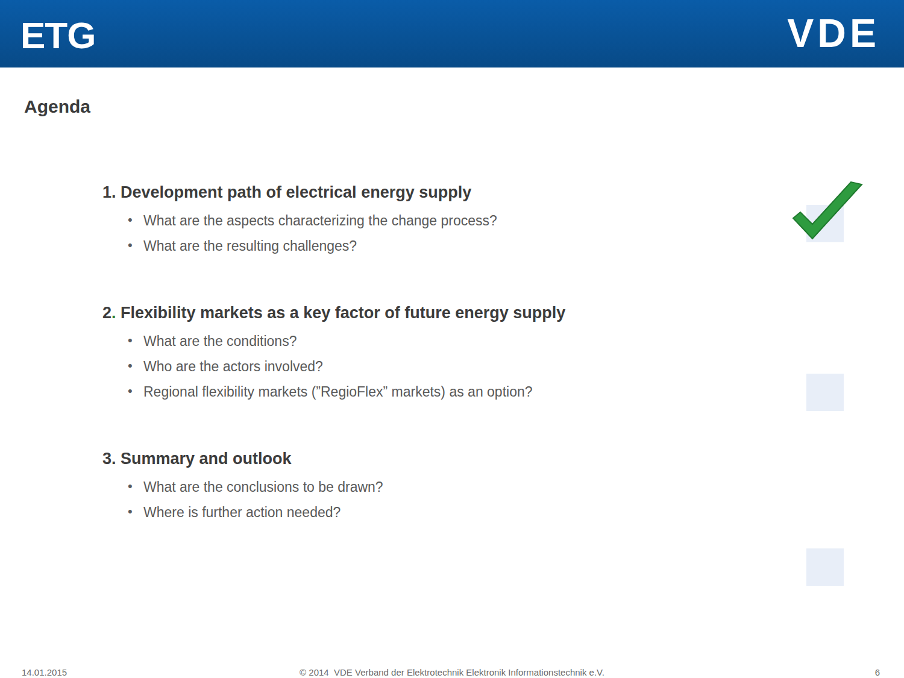ETG
VDE
Agenda
1. Development path of electrical energy supply
What are the aspects characterizing the change process?
What are the resulting challenges?
2. Flexibility markets as a key factor of future energy supply
What are the conditions?
Who are the actors involved?
Regional flexibility markets (”RegioFlex” markets) as an option?
3. Summary and outlook
What are the conclusions to be drawn?
Where is further action needed?
14.01.2015 © 2014 VDE Verband der Elektrotechnik Elektronik Informationstechnik e.V. 6